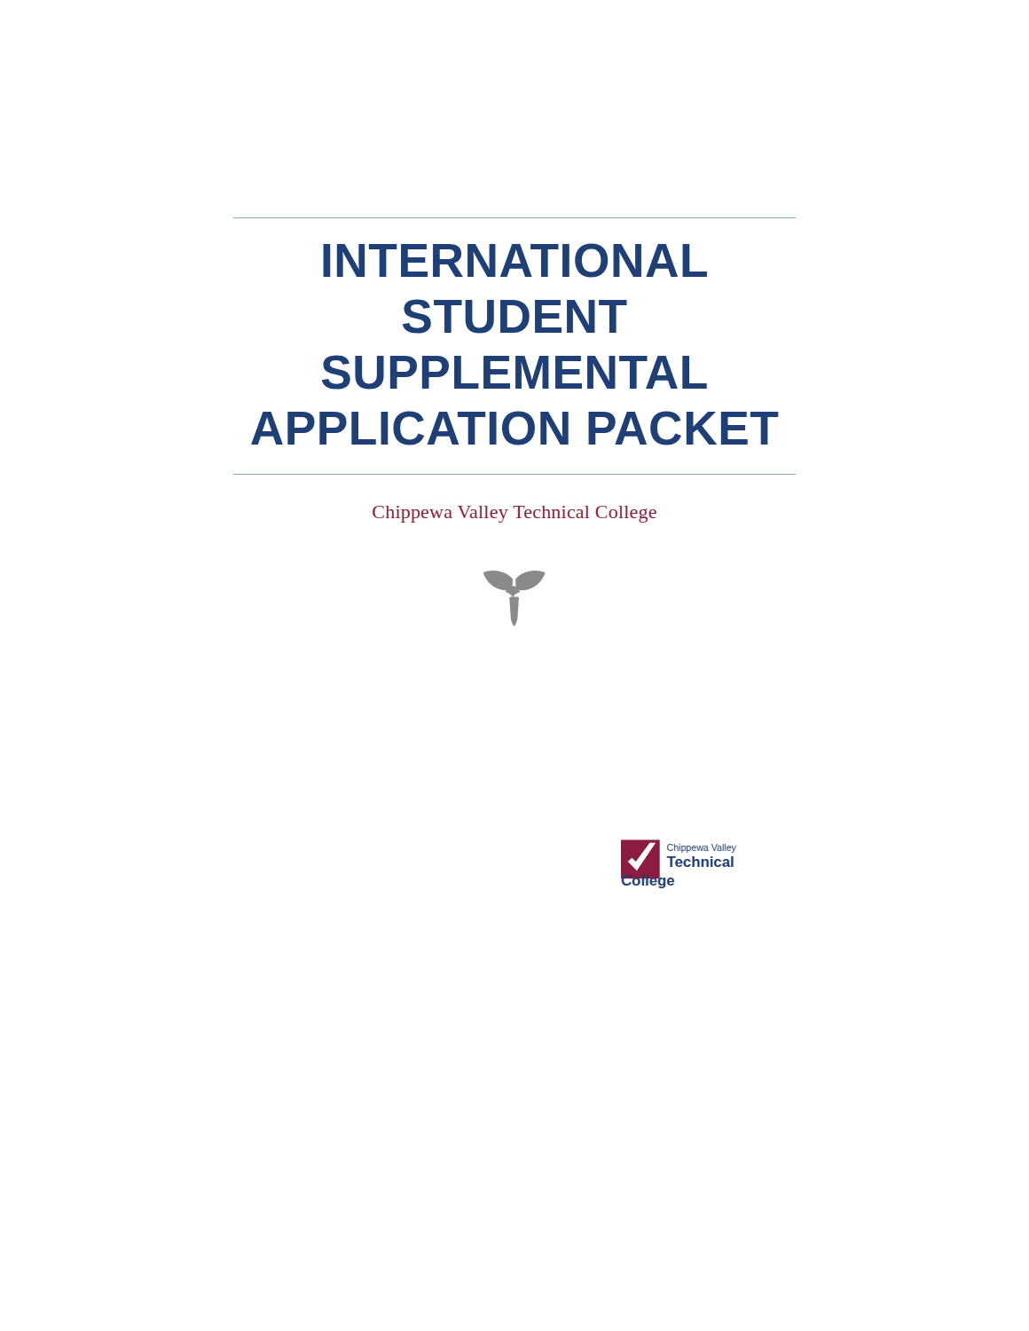International Student
Supplemental
Application Packet
Chippewa Valley Technical College
Chippewa Valley Technical College